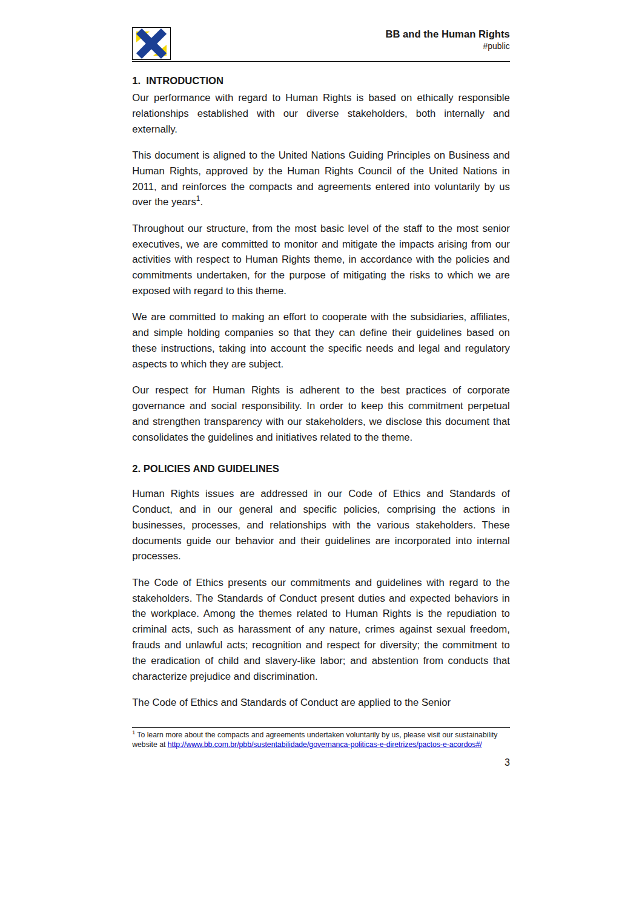BB and the Human Rights
#public
1. INTRODUCTION
Our performance with regard to Human Rights is based on ethically responsible relationships established with our diverse stakeholders, both internally and externally.
This document is aligned to the United Nations Guiding Principles on Business and Human Rights, approved by the Human Rights Council of the United Nations in 2011, and reinforces the compacts and agreements entered into voluntarily by us over the years1.
Throughout our structure, from the most basic level of the staff to the most senior executives, we are committed to monitor and mitigate the impacts arising from our activities with respect to Human Rights theme, in accordance with the policies and commitments undertaken, for the purpose of mitigating the risks to which we are exposed with regard to this theme.
We are committed to making an effort to cooperate with the subsidiaries, affiliates, and simple holding companies so that they can define their guidelines based on these instructions, taking into account the specific needs and legal and regulatory aspects to which they are subject.
Our respect for Human Rights is adherent to the best practices of corporate governance and social responsibility. In order to keep this commitment perpetual and strengthen transparency with our stakeholders, we disclose this document that consolidates the guidelines and initiatives related to the theme.
2. POLICIES AND GUIDELINES
Human Rights issues are addressed in our Code of Ethics and Standards of Conduct, and in our general and specific policies, comprising the actions in businesses, processes, and relationships with the various stakeholders. These documents guide our behavior and their guidelines are incorporated into internal processes.
The Code of Ethics presents our commitments and guidelines with regard to the stakeholders. The Standards of Conduct present duties and expected behaviors in the workplace. Among the themes related to Human Rights is the repudiation to criminal acts, such as harassment of any nature, crimes against sexual freedom, frauds and unlawful acts; recognition and respect for diversity; the commitment to the eradication of child and slavery-like labor; and abstention from conducts that characterize prejudice and discrimination.
The Code of Ethics and Standards of Conduct are applied to the Senior
1 To learn more about the compacts and agreements undertaken voluntarily by us, please visit our sustainability website at http://www.bb.com.br/pbb/sustentabilidade/governanca-politicas-e-diretrizes/pactos-e-acordos#/
3